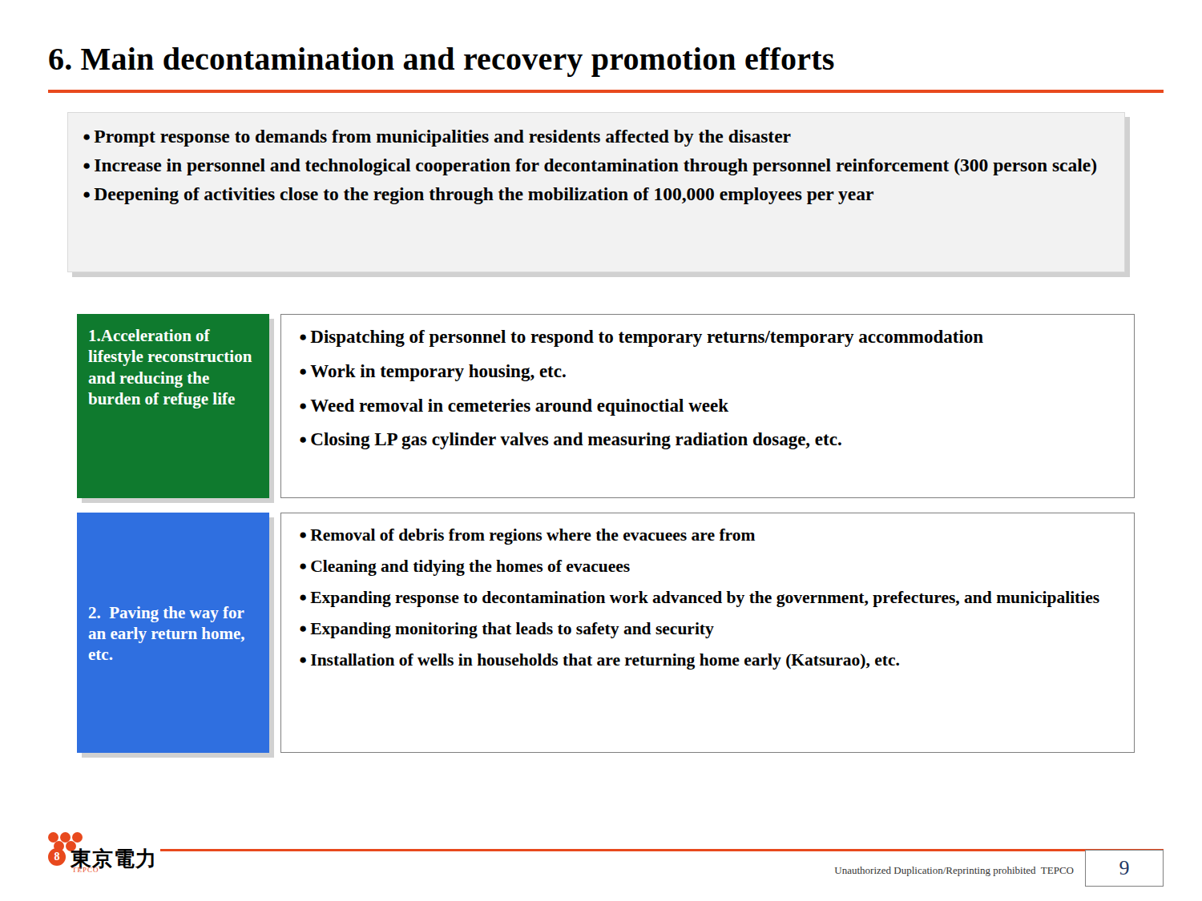6. Main decontamination and recovery promotion efforts
Prompt response to demands from municipalities and residents affected by the disaster
Increase in personnel and technological cooperation for decontamination through personnel reinforcement (300 person scale)
Deepening of activities close to the region through the mobilization of 100,000 employees per year
1.Acceleration of lifestyle reconstruction and reducing the burden of refuge life
Dispatching of personnel to respond to temporary returns/temporary accommodation
Work in temporary housing, etc.
Weed removal in cemeteries around equinoctial week
Closing LP gas cylinder valves and measuring radiation dosage, etc.
2. Paving the way for an early return home, etc.
Removal of debris from regions where the evacuees are from
Cleaning and tidying the homes of evacuees
Expanding response to decontamination work advanced by the government, prefectures, and municipalities
Expanding monitoring that leads to safety and security
Installation of wells in households that are returning home early (Katsurao), etc.
8
東京電力
TEPCO
Unauthorized Duplication/Reprinting prohibited TEPCO
9